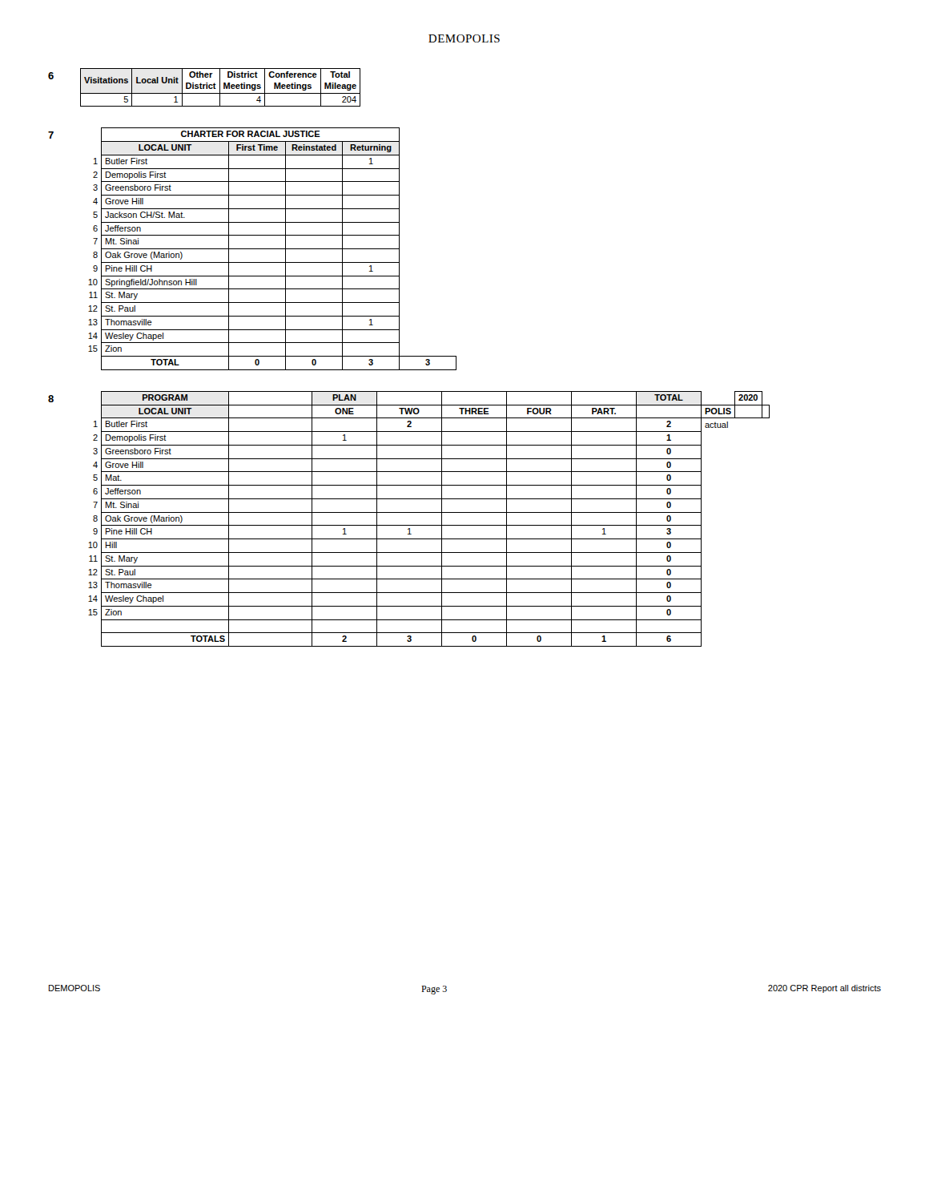DEMOPOLIS
6
| Visitations | Local Unit | Other District | District Meetings | Conference Meetings | Total Mileage |
| --- | --- | --- | --- | --- | --- |
| 5 | 1 | | 4 | | 204 |
7
| | CHARTER FOR RACIAL JUSTICE |
| | LOCAL UNIT | First Time | Reinstated | Returning |
| 1 | Butler First | | | 1 |
| 2 | Demopolis First | | | |
| 3 | Greensboro First | | | |
| 4 | Grove Hill | | | |
| 5 | Jackson CH/St. Mat. | | | |
| 6 | Jefferson | | | |
| 7 | Mt. Sinai | | | |
| 8 | Oak Grove (Marion) | | | |
| 9 | Pine Hill CH | | | 1 |
| 10 | Springfield/Johnson Hill | | | |
| 11 | St. Mary | | | |
| 12 | St. Paul | | | |
| 13 | Thomasville | | | 1 |
| 14 | Wesley Chapel | | | |
| 15 | Zion | | | |
| | TOTAL | 0 | 0 | 3 | 3 |
8
| | PROGRAM | | PLAN | | | | | TOTAL | | 2020 | |
| | LOCAL UNIT | | ONE | TWO | THREE | FOUR | PART. | | POLIS | | |
| 1 | Butler First | | | 2 | | | | 2 | actual | | |
| 2 | Demopolis First | | 1 | | | | | 1 | | | |
| 3 | Greensboro First | | | | | | | 0 | | | |
| 4 | Grove Hill | | | | | | | 0 | | | |
| 5 | Mat. | | | | | | | 0 | | | |
| 6 | Jefferson | | | | | | | 0 | | | |
| 7 | Mt. Sinai | | | | | | | 0 | | | |
| 8 | Oak Grove (Marion) | | | | | | | 0 | | | |
| 9 | Pine Hill CH | | 1 | 1 | | | 1 | 3 | | | |
| 10 | Hill | | | | | | | 0 | | | |
| 11 | St. Mary | | | | | | | 0 | | | |
| 12 | St. Paul | | | | | | | 0 | | | |
| 13 | Thomasville | | | | | | | 0 | | | |
| 14 | Wesley Chapel | | | | | | | 0 | | | |
| 15 | Zion | | | | | | | 0 | | | |
| | TOTALS | | 2 | 3 | 0 | 0 | 1 | 6 | | | |
DEMOPOLIS
Page 3
2020 CPR Report all districts